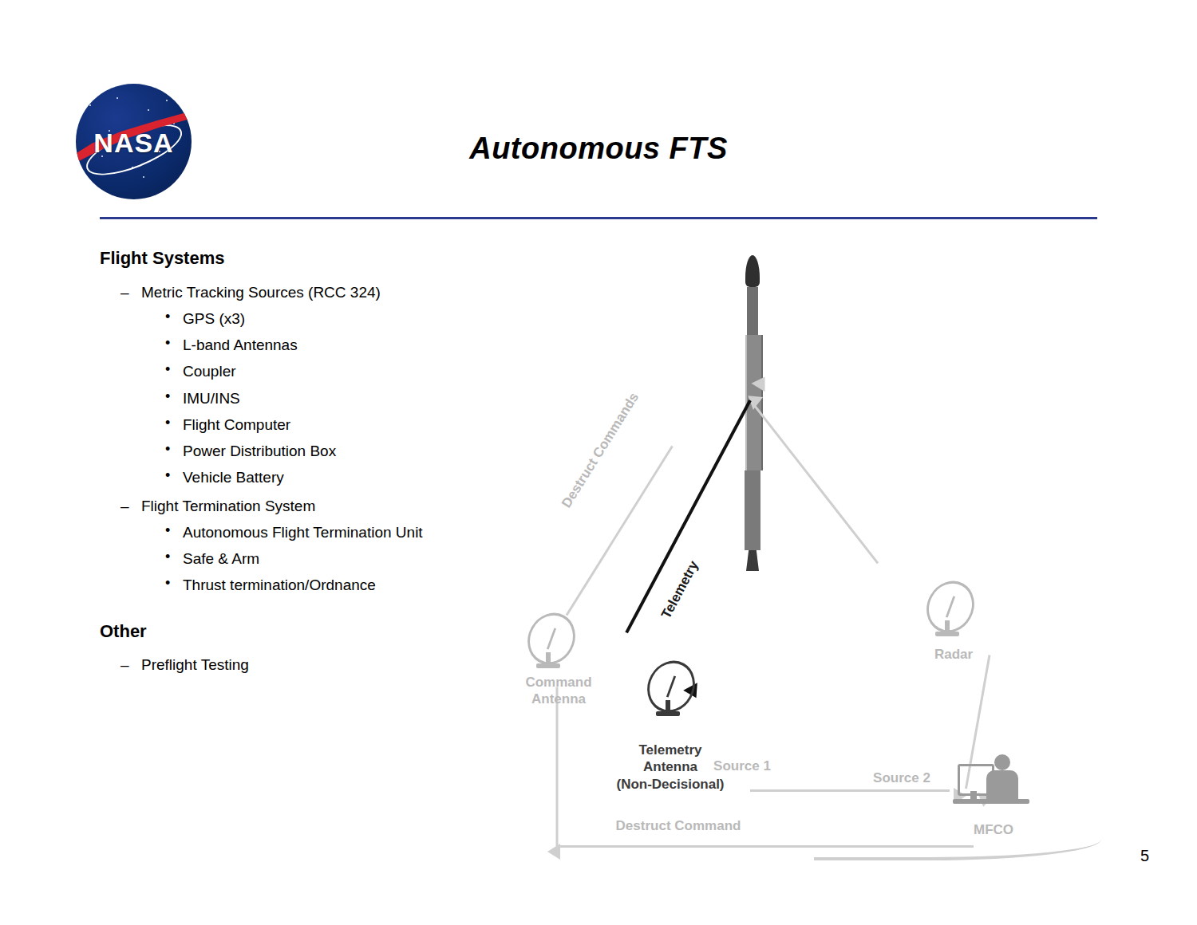NASA
Autonomous FTS
Flight Systems
Metric Tracking Sources (RCC 324)
GPS (x3)
L-band Antennas
Coupler
IMU/INS
Flight Computer
Power Distribution Box
Vehicle Battery
Flight Termination System
Autonomous Flight Termination Unit
Safe & Arm
Thrust termination/Ordnance
Other
Preflight Testing
Destruct Commands
Telemetry
Command
Antenna
Telemetry
Antenna
(Non-Decisional)
Radar
MFCO
Destruct Command
Source 1
Source 2
5